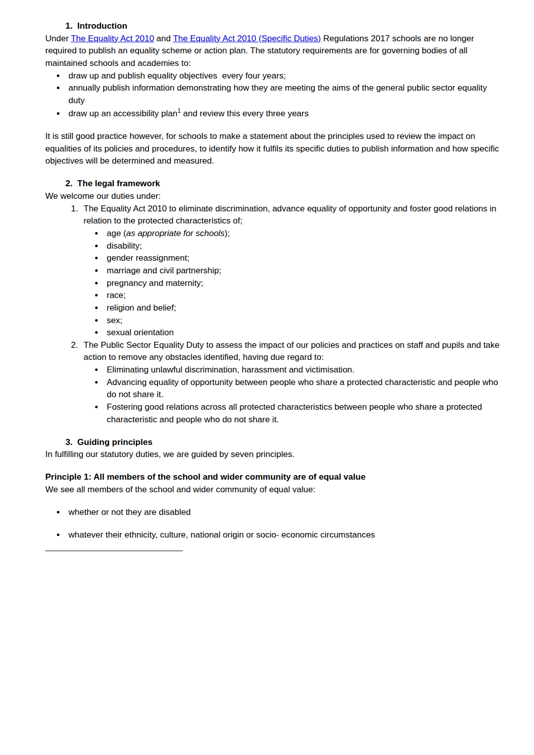1. Introduction
Under The Equality Act 2010 and The Equality Act 2010 (Specific Duties) Regulations 2017 schools are no longer required to publish an equality scheme or action plan. The statutory requirements are for governing bodies of all maintained schools and academies to:
draw up and publish equality objectives every four years;
annually publish information demonstrating how they are meeting the aims of the general public sector equality duty
draw up an accessibility plan1 and review this every three years
It is still good practice however, for schools to make a statement about the principles used to review the impact on equalities of its policies and procedures, to identify how it fulfils its specific duties to publish information and how specific objectives will be determined and measured.
2. The legal framework
We welcome our duties under:
The Equality Act 2010 to eliminate discrimination, advance equality of opportunity and foster good relations in relation to the protected characteristics of;
age (as appropriate for schools);
disability;
gender reassignment;
marriage and civil partnership;
pregnancy and maternity;
race;
religion and belief;
sex;
sexual orientation
The Public Sector Equality Duty to assess the impact of our policies and practices on staff and pupils and take action to remove any obstacles identified, having due regard to:
Eliminating unlawful discrimination, harassment and victimisation.
Advancing equality of opportunity between people who share a protected characteristic and people who do not share it.
Fostering good relations across all protected characteristics between people who share a protected characteristic and people who do not share it.
3. Guiding principles
In fulfilling our statutory duties, we are guided by seven principles.
Principle 1: All members of the school and wider community are of equal value
We see all members of the school and wider community of equal value:
whether or not they are disabled
whatever their ethnicity, culture, national origin or socio- economic circumstances